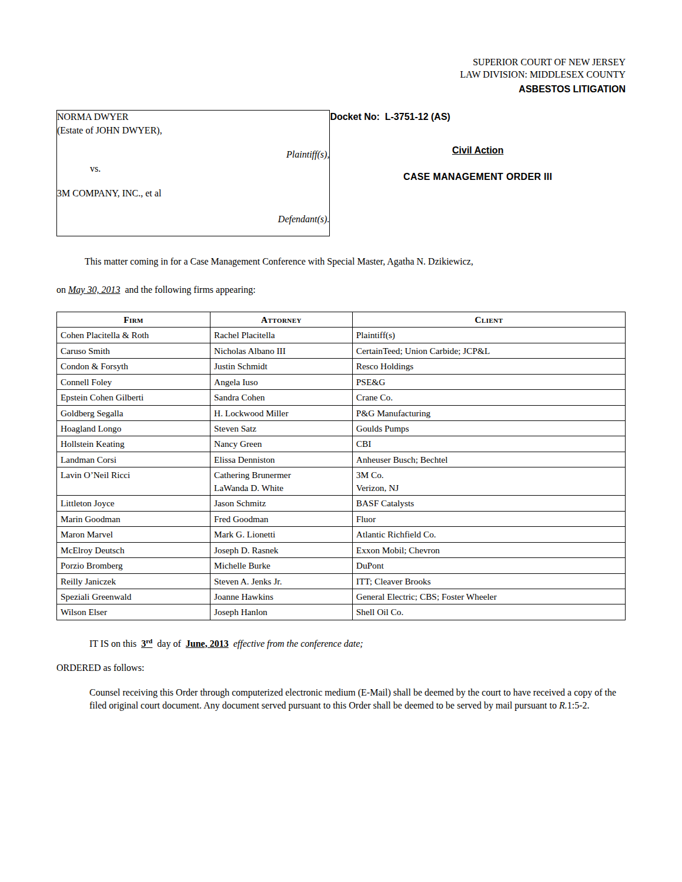SUPERIOR COURT OF NEW JERSEY
LAW DIVISION: MIDDLESEX COUNTY
ASBESTOS LITIGATION
| NORMA DWYER (Estate of JOHN DWYER), Plaintiff(s), vs. 3M COMPANY, INC., et al Defendant(s). | Docket No: L-3751-12 (AS) Civil Action CASE MANAGEMENT ORDER III |
This matter coming in for a Case Management Conference with Special Master, Agatha N. Dzikiewicz,
on May 30, 2013 and the following firms appearing:
| Firm | Attorney | Client |
| --- | --- | --- |
| Cohen Placitella & Roth | Rachel Placitella | Plaintiff(s) |
| Caruso Smith | Nicholas Albano III | CertainTeed; Union Carbide; JCP&L |
| Condon & Forsyth | Justin Schmidt | Resco Holdings |
| Connell Foley | Angela Iuso | PSE&G |
| Epstein Cohen Gilberti | Sandra Cohen | Crane Co. |
| Goldberg Segalla | H. Lockwood Miller | P&G Manufacturing |
| Hoagland Longo | Steven Satz | Goulds Pumps |
| Hollstein Keating | Nancy Green | CBI |
| Landman Corsi | Elissa Denniston | Anheuser Busch; Bechtel |
| Lavin O’Neil Ricci | Cathering Brunermer LaWanda D. White | 3M Co. Verizon, NJ |
| Littleton Joyce | Jason Schmitz | BASF Catalysts |
| Marin Goodman | Fred Goodman | Fluor |
| Maron Marvel | Mark G. Lionetti | Atlantic Richfield Co. |
| McElroy Deutsch | Joseph D. Rasnek | Exxon Mobil; Chevron |
| Porzio Bromberg | Michelle Burke | DuPont |
| Reilly Janiczek | Steven A. Jenks Jr. | ITT; Cleaver Brooks |
| Speziali Greenwald | Joanne Hawkins | General Electric; CBS; Foster Wheeler |
| Wilson Elser | Joseph Hanlon | Shell Oil Co. |
IT IS on this 3rd day of June, 2013 effective from the conference date;
ORDERED as follows:
Counsel receiving this Order through computerized electronic medium (E-Mail) shall be deemed by the court to have received a copy of the filed original court document. Any document served pursuant to this Order shall be deemed to be served by mail pursuant to R. 1:5-2.